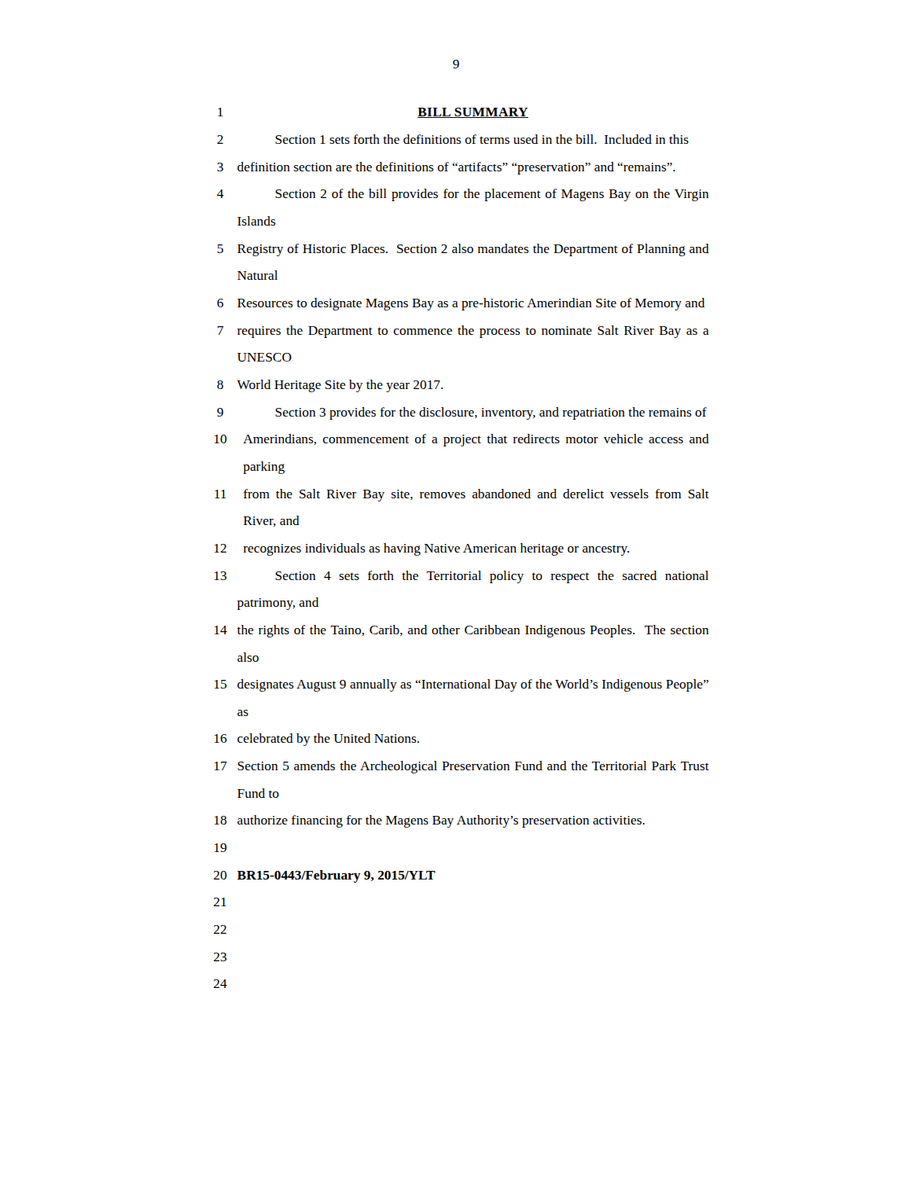9
| 1 | BILL SUMMARY |
| 2 | Section 1 sets forth the definitions of terms used in the bill. Included in this |
| 3 | definition section are the definitions of “artifacts” “preservation” and “remains”. |
| 4 | Section 2 of the bill provides for the placement of Magens Bay on the Virgin Islands |
| 5 | Registry of Historic Places. Section 2 also mandates the Department of Planning and Natural |
| 6 | Resources to designate Magens Bay as a pre-historic Amerindian Site of Memory and |
| 7 | requires the Department to commence the process to nominate Salt River Bay as a UNESCO |
| 8 | World Heritage Site by the year 2017. |
| 9 | Section 3 provides for the disclosure, inventory, and repatriation the remains of |
| 10 | Amerindians, commencement of a project that redirects motor vehicle access and parking |
| 11 | from the Salt River Bay site, removes abandoned and derelict vessels from Salt River, and |
| 12 | recognizes individuals as having Native American heritage or ancestry. |
| 13 | Section 4 sets forth the Territorial policy to respect the sacred national patrimony, and |
| 14 | the rights of the Taino, Carib, and other Caribbean Indigenous Peoples. The section also |
| 15 | designates August 9 annually as “International Day of the World’s Indigenous People” as |
| 16 | celebrated by the United Nations. |
| 17 | Section 5 amends the Archeological Preservation Fund and the Territorial Park Trust Fund to |
| 18 | authorize financing for the Magens Bay Authority’s preservation activities. |
| 19 | |
| 20 | BR15-0443/February 9, 2015/YLT |
| 21 | |
| 22 | |
| 23 | |
| 24 | |